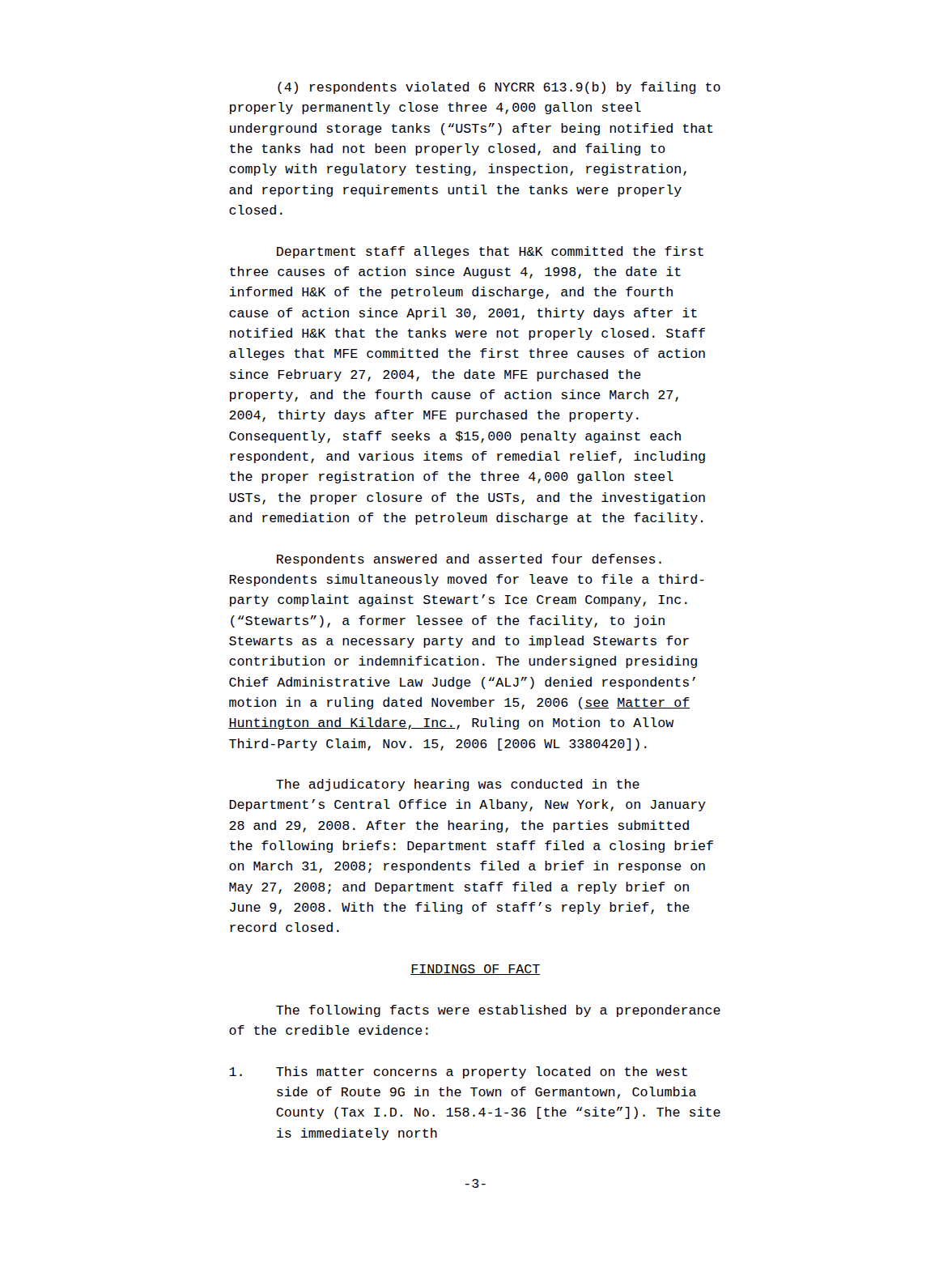(4) respondents violated 6 NYCRR 613.9(b) by failing to properly permanently close three 4,000 gallon steel underground storage tanks (“USTs”) after being notified that the tanks had not been properly closed, and failing to comply with regulatory testing, inspection, registration, and reporting requirements until the tanks were properly closed.
Department staff alleges that H&K committed the first three causes of action since August 4, 1998, the date it informed H&K of the petroleum discharge, and the fourth cause of action since April 30, 2001, thirty days after it notified H&K that the tanks were not properly closed. Staff alleges that MFE committed the first three causes of action since February 27, 2004, the date MFE purchased the property, and the fourth cause of action since March 27, 2004, thirty days after MFE purchased the property. Consequently, staff seeks a $15,000 penalty against each respondent, and various items of remedial relief, including the proper registration of the three 4,000 gallon steel USTs, the proper closure of the USTs, and the investigation and remediation of the petroleum discharge at the facility.
Respondents answered and asserted four defenses. Respondents simultaneously moved for leave to file a third-party complaint against Stewart’s Ice Cream Company, Inc. (“Stewarts”), a former lessee of the facility, to join Stewarts as a necessary party and to implead Stewarts for contribution or indemnification. The undersigned presiding Chief Administrative Law Judge (“ALJ”) denied respondents’ motion in a ruling dated November 15, 2006 (see Matter of Huntington and Kildare, Inc., Ruling on Motion to Allow Third-Party Claim, Nov. 15, 2006 [2006 WL 3380420]).
The adjudicatory hearing was conducted in the Department’s Central Office in Albany, New York, on January 28 and 29, 2008. After the hearing, the parties submitted the following briefs: Department staff filed a closing brief on March 31, 2008; respondents filed a brief in response on May 27, 2008; and Department staff filed a reply brief on June 9, 2008. With the filing of staff’s reply brief, the record closed.
FINDINGS OF FACT
The following facts were established by a preponderance of the credible evidence:
1.
This matter concerns a property located on the west side of Route 9G in the Town of Germantown, Columbia County (Tax I.D. No. 158.4-1-36 [the “site”]). The site is immediately north
-3-